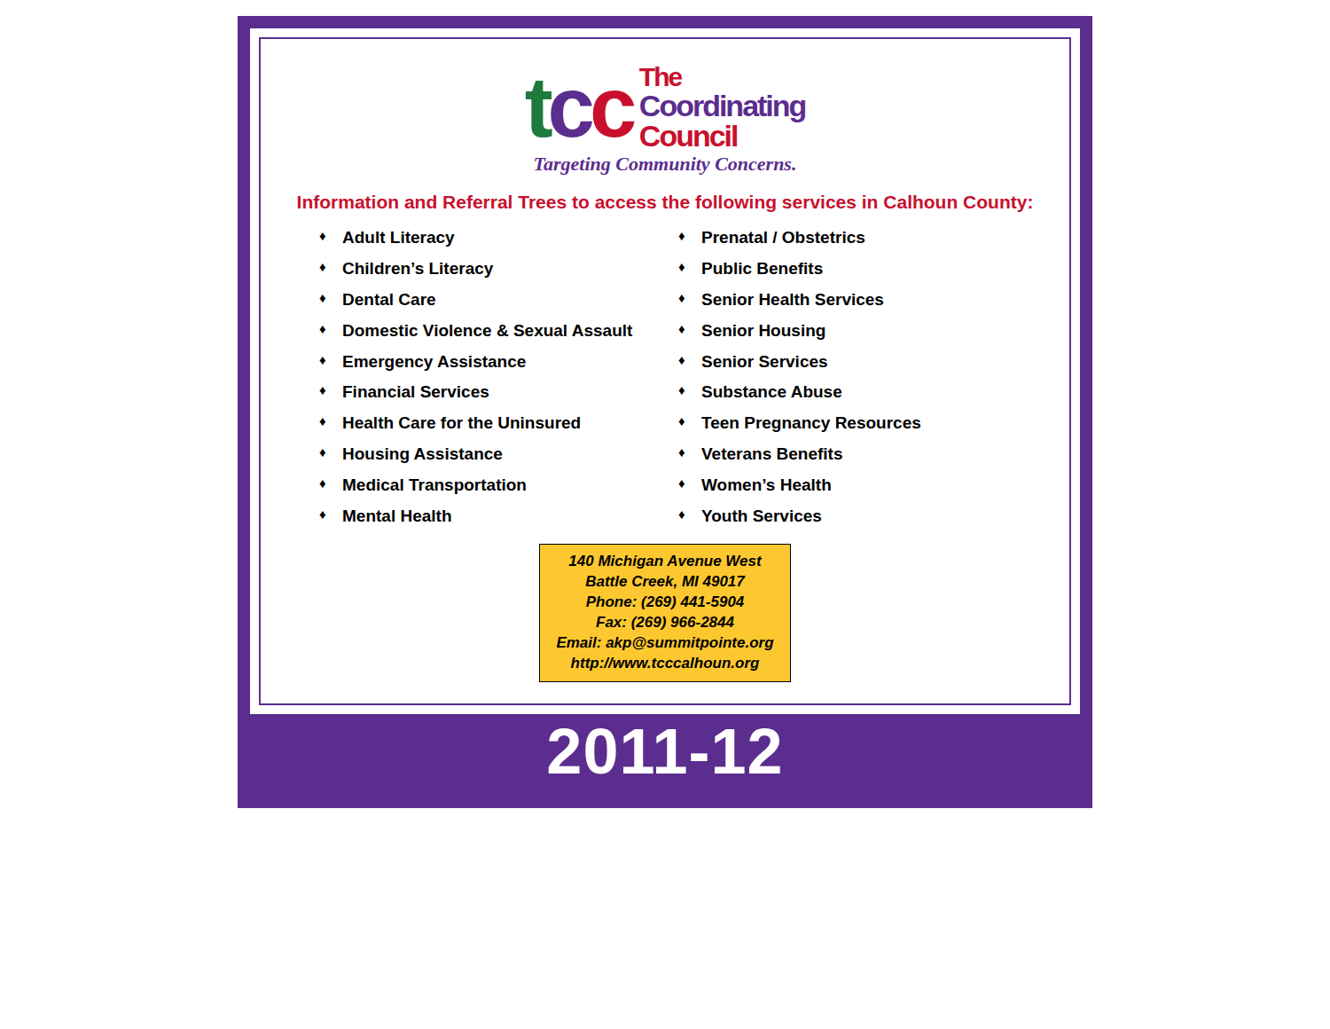tcc The Coordinating Council
Targeting Community Concerns.
Information and Referral Trees to access the following services in Calhoun County:
Adult Literacy
Children’s Literacy
Dental Care
Domestic Violence & Sexual Assault
Emergency Assistance
Financial Services
Health Care for the Uninsured
Housing Assistance
Medical Transportation
Mental Health
Prenatal / Obstetrics
Public Benefits
Senior Health Services
Senior Housing
Senior Services
Substance Abuse
Teen Pregnancy Resources
Veterans Benefits
Women’s Health
Youth Services
140 Michigan Avenue West
Battle Creek, MI 49017
Phone: (269) 441-5904
Fax: (269) 966-2844
Email: akp@summitpointe.org
http://www.tcccalhoun.org
2011-12